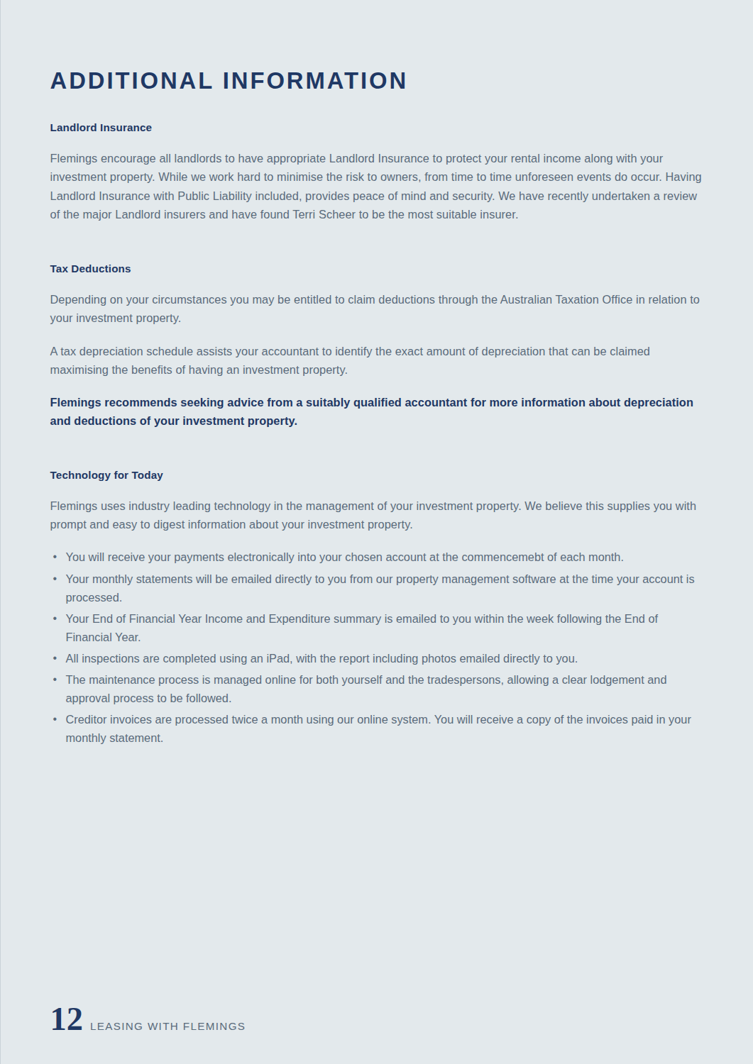Additional Information
Landlord Insurance
Flemings encourage all landlords to have appropriate Landlord Insurance to protect your rental income along with your investment property. While we work hard to minimise the risk to owners, from time to time unforeseen events do occur. Having Landlord Insurance with Public Liability included, provides peace of mind and security. We have recently undertaken a review of the major Landlord insurers and have found Terri Scheer to be the most suitable insurer.
Tax Deductions
Depending on your circumstances you may be entitled to claim deductions through the Australian Taxation Office in relation to your investment property.
A tax depreciation schedule assists your accountant to identify the exact amount of depreciation that can be claimed maximising the benefits of having an investment property.
Flemings recommends seeking advice from a suitably qualified accountant for more information about depreciation and deductions of your investment property.
Technology for Today
Flemings uses industry leading technology in the management of your investment property. We believe this supplies you with prompt and easy to digest information about your investment property.
You will receive your payments electronically into your chosen account at the commencemebt of each month.
Your monthly statements will be emailed directly to you from our property management software at the time your account is processed.
Your End of Financial Year Income and Expenditure summary is emailed to you within the week following the End of Financial Year.
All inspections are completed using an iPad, with the report including photos emailed directly to you.
The maintenance process is managed online for both yourself and the tradespersons, allowing a clear lodgement and approval process to be followed.
Creditor invoices are processed twice a month using our online system. You will receive a copy of the invoices paid in your monthly statement.
12 Leasing with Flemings